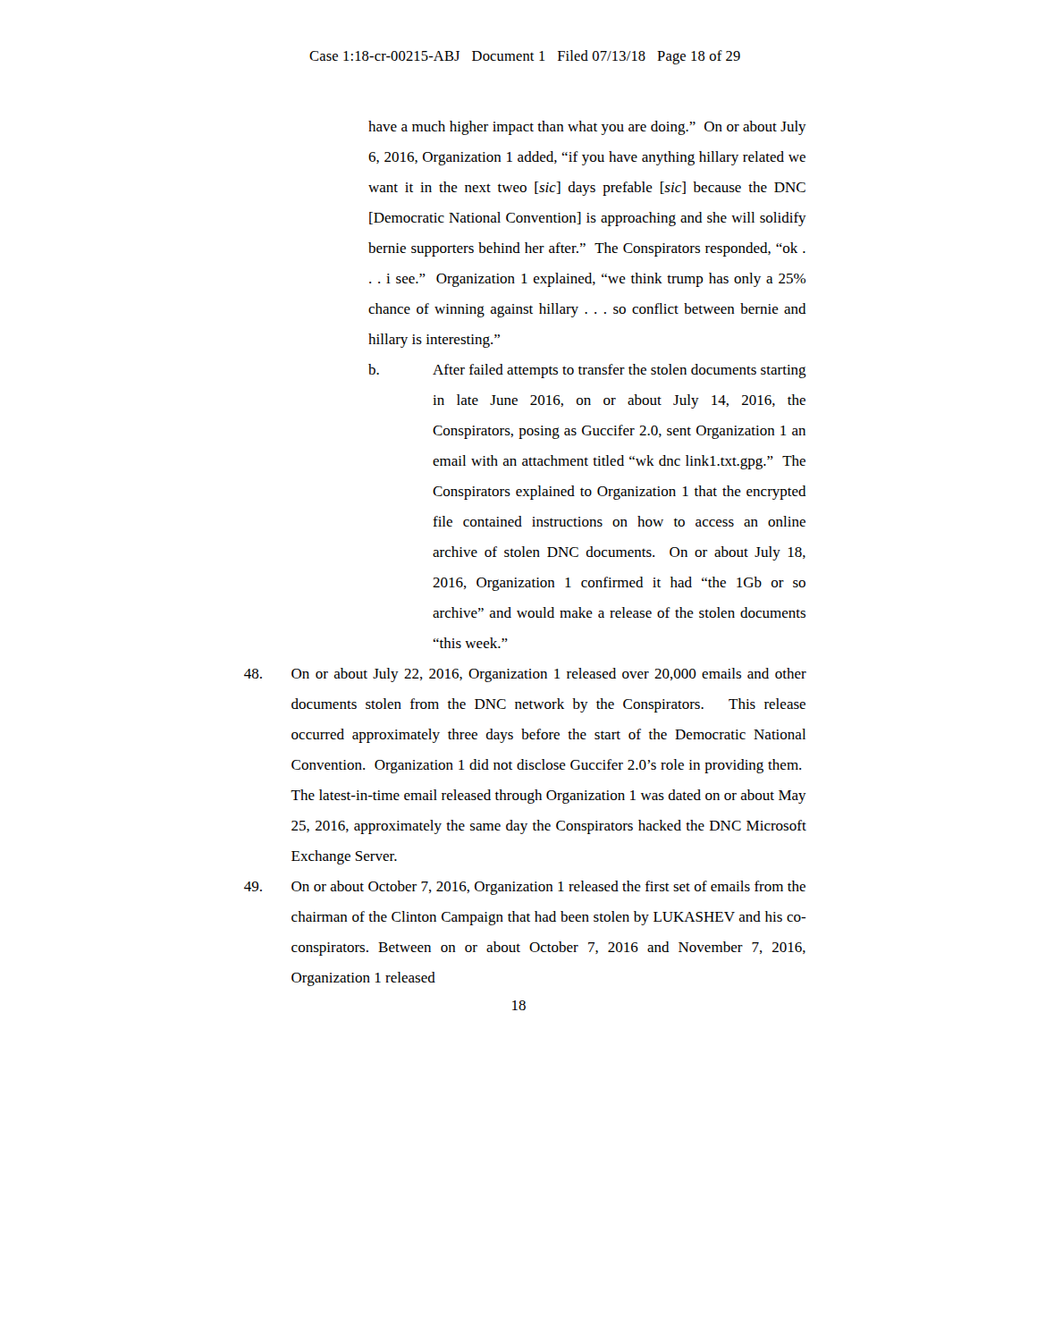Case 1:18-cr-00215-ABJ Document 1 Filed 07/13/18 Page 18 of 29
have a much higher impact than what you are doing.” On or about July 6, 2016, Organization 1 added, “if you have anything hillary related we want it in the next tweo [sic] days prefable [sic] because the DNC [Democratic National Convention] is approaching and she will solidify bernie supporters behind her after.” The Conspirators responded, “ok . . . i see.” Organization 1 explained, “we think trump has only a 25% chance of winning against hillary . . . so conflict between bernie and hillary is interesting.”
b. After failed attempts to transfer the stolen documents starting in late June 2016, on or about July 14, 2016, the Conspirators, posing as Guccifer 2.0, sent Organization 1 an email with an attachment titled “wk dnc link1.txt.gpg.” The Conspirators explained to Organization 1 that the encrypted file contained instructions on how to access an online archive of stolen DNC documents. On or about July 18, 2016, Organization 1 confirmed it had “the 1Gb or so archive” and would make a release of the stolen documents “this week.”
48. On or about July 22, 2016, Organization 1 released over 20,000 emails and other documents stolen from the DNC network by the Conspirators. This release occurred approximately three days before the start of the Democratic National Convention. Organization 1 did not disclose Guccifer 2.0’s role in providing them. The latest-in-time email released through Organization 1 was dated on or about May 25, 2016, approximately the same day the Conspirators hacked the DNC Microsoft Exchange Server.
49. On or about October 7, 2016, Organization 1 released the first set of emails from the chairman of the Clinton Campaign that had been stolen by LUKASHEV and his co-conspirators. Between on or about October 7, 2016 and November 7, 2016, Organization 1 released
18